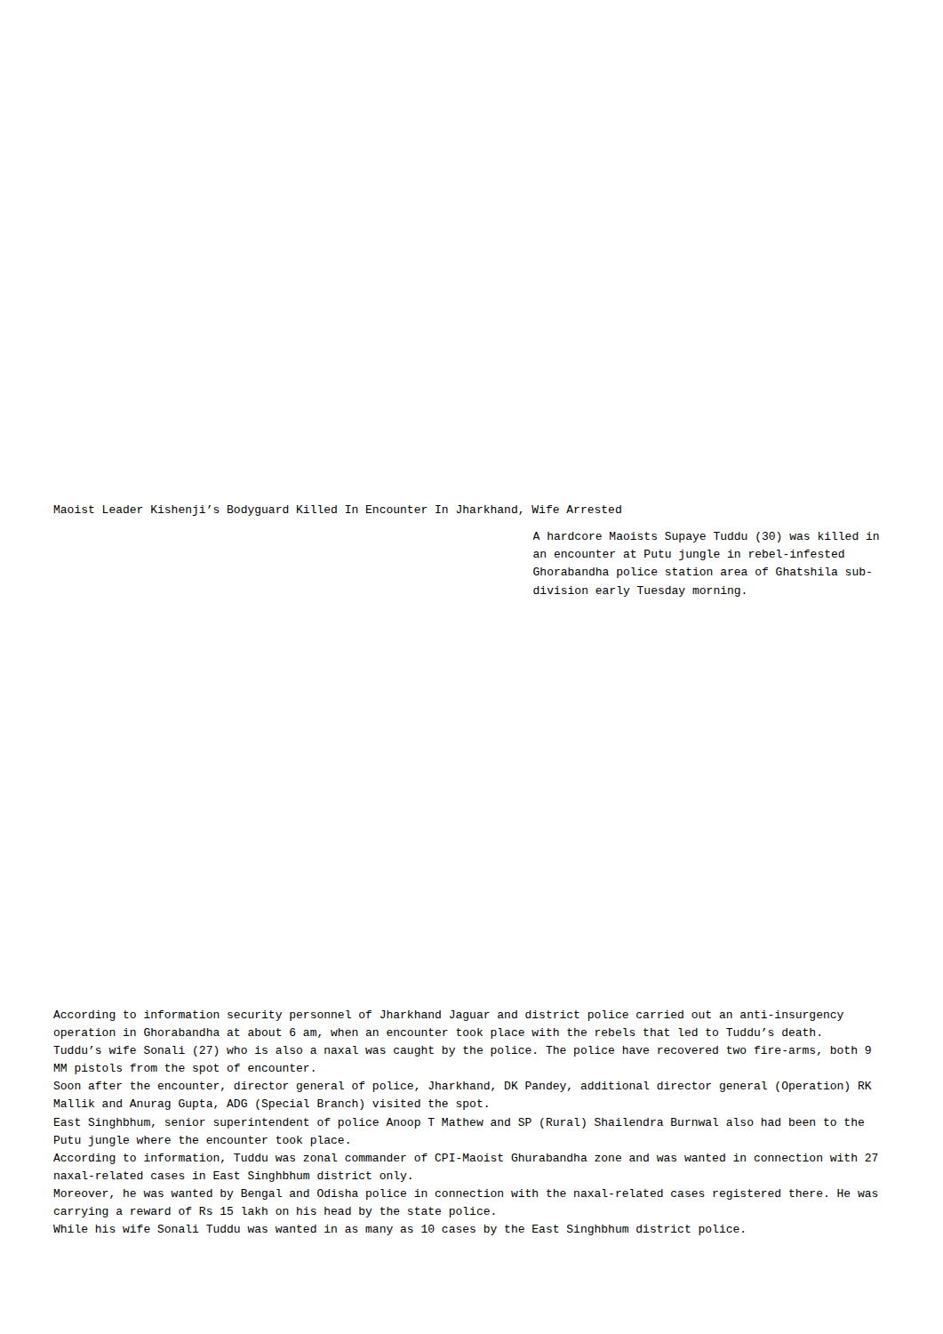Maoist Leader Kishenji’s Bodyguard Killed In Encounter In Jharkhand, Wife Arrested
A hardcore Maoists Supaye Tuddu (30) was killed in an encounter at Putu jungle in rebel-infested Ghorabandha police station area of Ghatshila sub-division early Tuesday morning.
According to information security personnel of Jharkhand Jaguar and district police carried out an anti-insurgency operation in Ghorabandha at about 6 am, when an encounter took place with the rebels that led to Tuddu’s death.
Tuddu’s wife Sonali (27) who is also a naxal was caught by the police. The police have recovered two fire-arms, both 9 MM pistols from the spot of encounter.
Soon after the encounter, director general of police, Jharkhand, DK Pandey, additional director general (Operation) RK Mallik and Anurag Gupta, ADG (Special Branch) visited the spot.
East Singhbhum, senior superintendent of police Anoop T Mathew and SP (Rural) Shailendra Burnwal also had been to the Putu jungle where the encounter took place.
According to information, Tuddu was zonal commander of CPI-Maoist Ghurabandha zone and was wanted in connection with 27 naxal-related cases in East Singhbhum district only.
Moreover, he was wanted by Bengal and Odisha police in connection with the naxal-related cases registered there. He was carrying a reward of Rs 15 lakh on his head by the state police.
While his wife Sonali Tuddu was wanted in as many as 10 cases by the East Singhbhum district police.